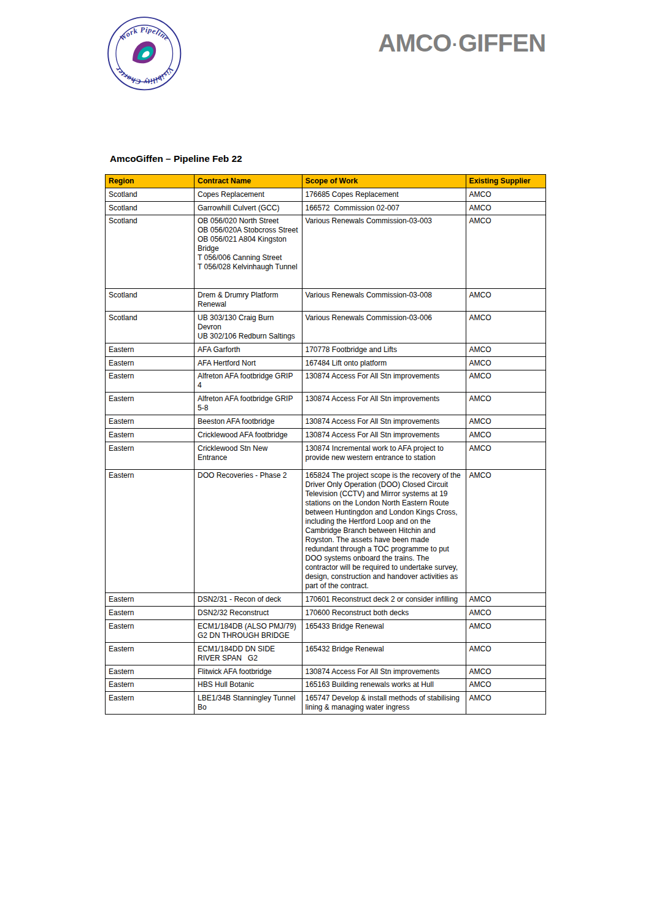Work Pipeline Visibility Charter
AMCO·GIFFEN
AmcoGiffen – Pipeline Feb 22
| Region | Contract Name | Scope of Work | Existing Supplier |
| --- | --- | --- | --- |
| Scotland | Copes Replacement | 176685 Copes Replacement | AMCO |
| Scotland | Garrowhill Culvert (GCC) | 166572 Commission 02-007 | AMCO |
| Scotland | OB 056/020 North Street OB 056/020A Stobcross Street OB 056/021 A804 Kingston Bridge T 056/006 Canning Street T 056/028 Kelvinhaugh Tunnel | Various Renewals Commission-03-003 | AMCO |
| Scotland | Drem & Drumry Platform Renewal | Various Renewals Commission-03-008 | AMCO |
| Scotland | UB 303/130 Craig Burn Devron UB 302/106 Redburn Saltings | Various Renewals Commission-03-006 | AMCO |
| Eastern | AFA Garforth | 170778 Footbridge and Lifts | AMCO |
| Eastern | AFA Hertford Nort | 167484 Lift onto platform | AMCO |
| Eastern | Alfreton AFA footbridge GRIP 4 | 130874 Access For All Stn improvements | AMCO |
| Eastern | Alfreton AFA footbridge GRIP 5-8 | 130874 Access For All Stn improvements | AMCO |
| Eastern | Beeston AFA footbridge | 130874 Access For All Stn improvements | AMCO |
| Eastern | Cricklewood AFA footbridge | 130874 Access For All Stn improvements | AMCO |
| Eastern | Cricklewood Stn New Entrance | 130874 Incremental work to AFA project to provide new western entrance to station | AMCO |
| Eastern | DOO Recoveries - Phase 2 | 165824 The project scope is the recovery of the Driver Only Operation (DOO) Closed Circuit Television (CCTV) and Mirror systems at 19 stations on the London North Eastern Route between Huntingdon and London Kings Cross, including the Hertford Loop and on the Cambridge Branch between Hitchin and Royston. The assets have been made redundant through a TOC programme to put DOO systems onboard the trains. The contractor will be required to undertake survey, design, construction and handover activities as part of the contract. | AMCO |
| Eastern | DSN2/31 - Recon of deck | 170601 Reconstruct deck 2 or consider infilling | AMCO |
| Eastern | DSN2/32 Reconstruct | 170600 Reconstruct both decks | AMCO |
| Eastern | ECM1/184DB (ALSO PMJ/79) G2 DN THROUGH BRIDGE | 165433 Bridge Renewal | AMCO |
| Eastern | ECM1/184DD DN SIDE RIVER SPAN G2 | 165432 Bridge Renewal | AMCO |
| Eastern | Flitwick AFA footbridge | 130874 Access For All Stn improvements | AMCO |
| Eastern | HBS Hull Botanic | 165163 Building renewals works at Hull | AMCO |
| Eastern | LBE1/34B Stanningley Tunnel Bo | 165747 Develop & install methods of stabilising lining & managing water ingress | AMCO |